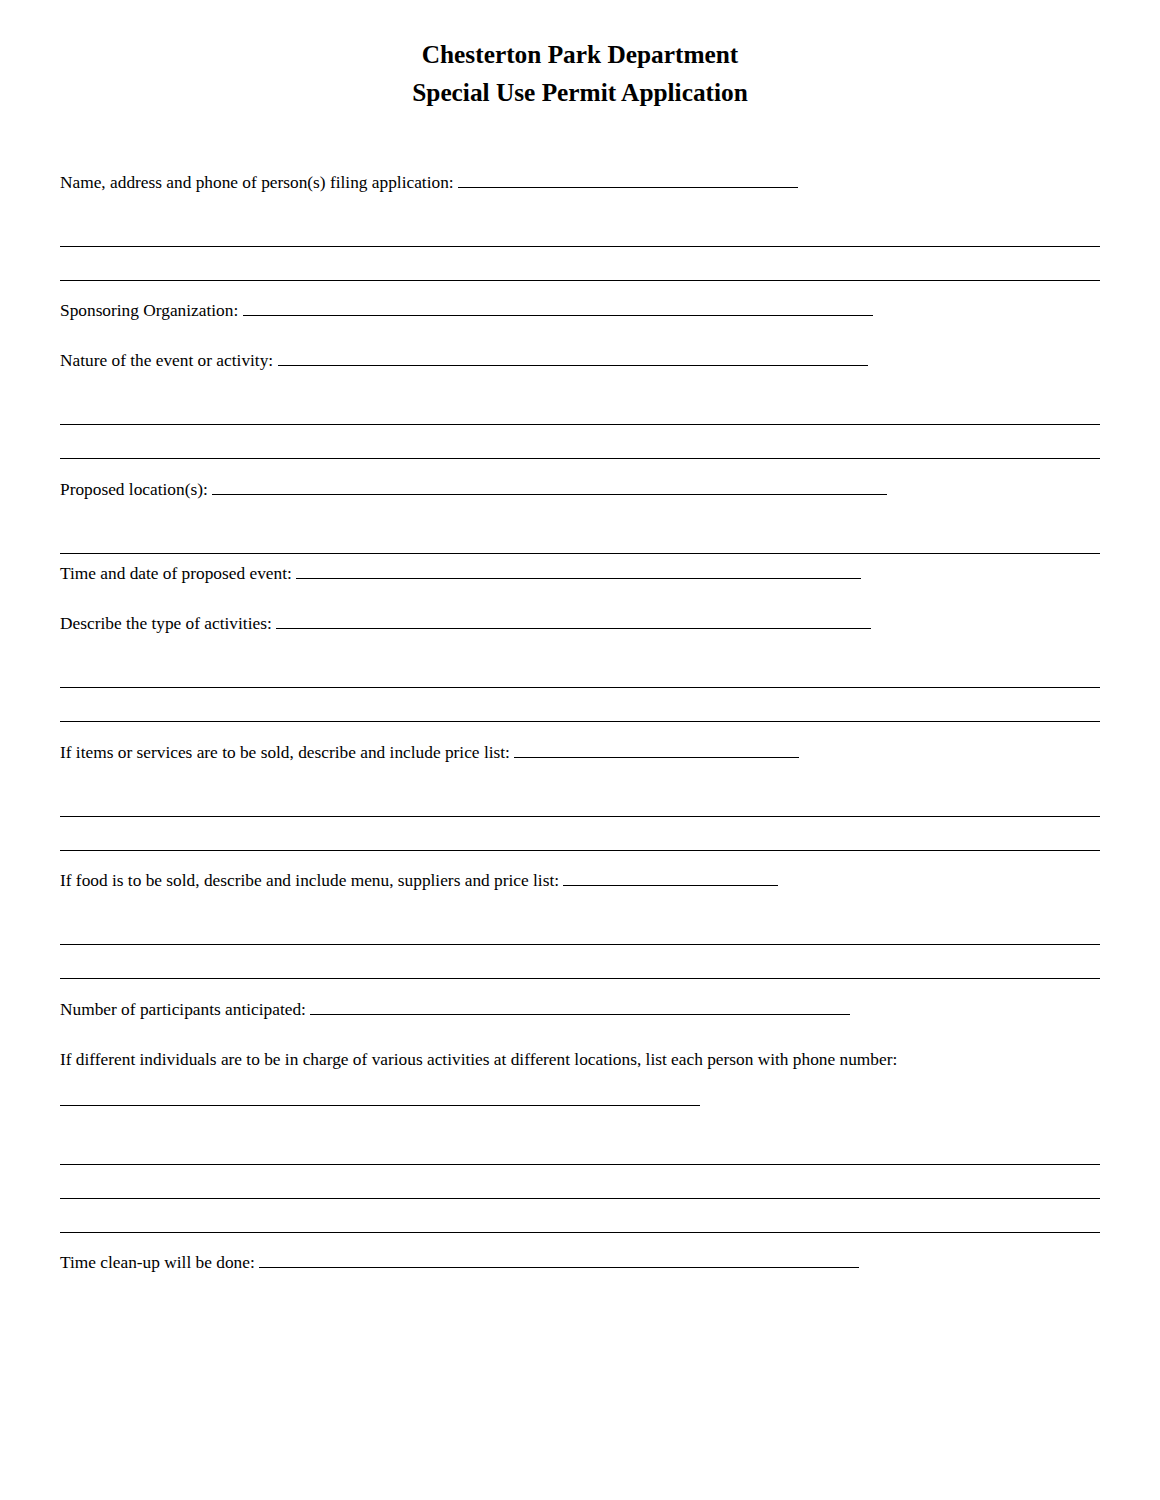Chesterton Park Department
Special Use Permit Application
Name, address and phone of person(s) filing application:
Sponsoring Organization:
Nature of the event or activity:
Proposed location(s):
Time and date of proposed event:
Describe the type of activities:
If items or services are to be sold, describe and include price list:
If food is to be sold, describe and include menu, suppliers and price list:
Number of participants anticipated:
If different individuals are to be in charge of various activities at different locations, list each person with phone number:
Time clean-up will be done: